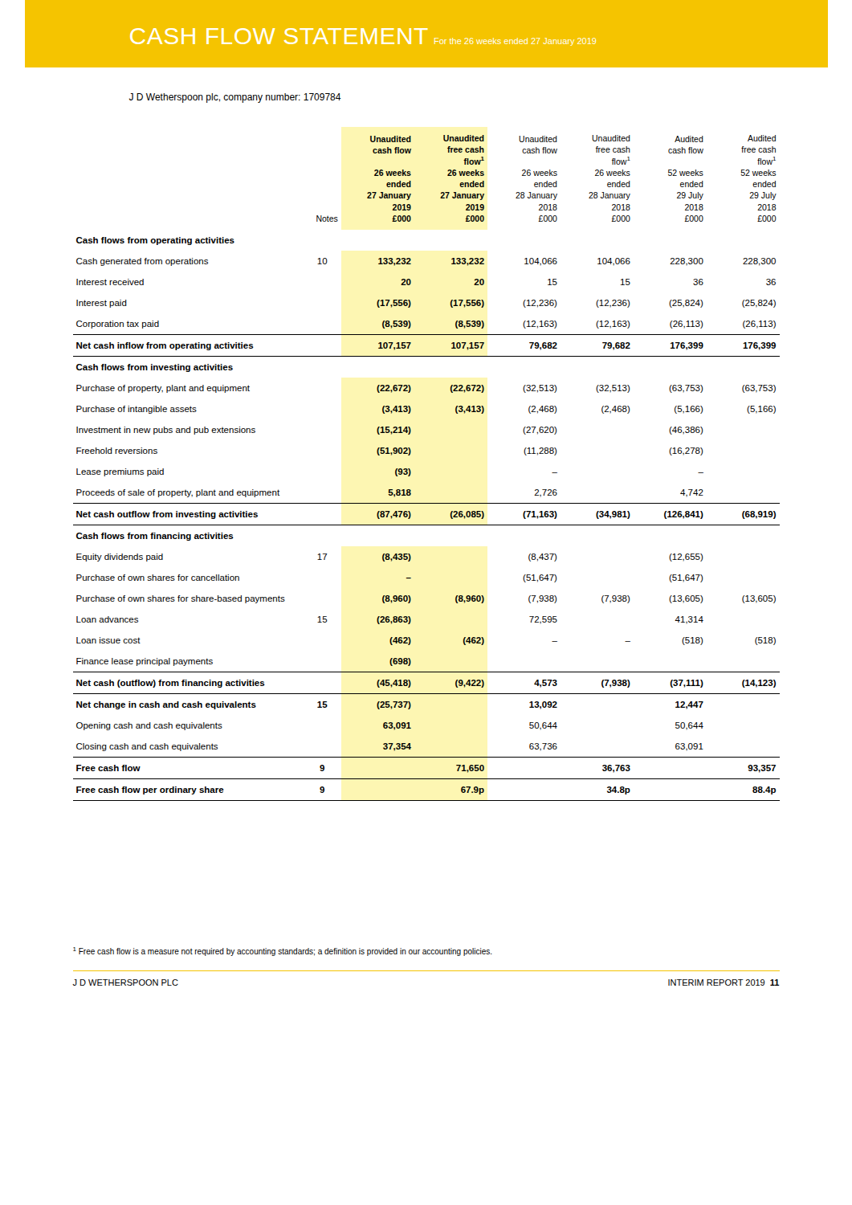CASH FLOW STATEMENT
For the 26 weeks ended 27 January 2019
J D Wetherspoon plc, company number: 1709784
| | Notes | Unaudited cash flow 26 weeks ended 27 January 2019 £000 | Unaudited free cash flow 1 26 weeks ended 27 January 2019 £000 | Unaudited cash flow 26 weeks ended 28 January 2018 £000 | Unaudited free cash flow 1 26 weeks ended 28 January 2018 £000 | Audited cash flow 52 weeks ended 29 July 2018 £000 | Audited free cash flow 1 52 weeks ended 29 July 2018 £000 |
| Cash flows from operating activities |
| Cash generated from operations | 10 | 133,232 | 133,232 | 104,066 | 104,066 | 228,300 | 228,300 |
| Interest received | | 20 | 20 | 15 | 15 | 36 | 36 |
| Interest paid | | (17,556) | (17,556) | (12,236) | (12,236) | (25,824) | (25,824) |
| Corporation tax paid | | (8,539) | (8,539) | (12,163) | (12,163) | (26,113) | (26,113) |
| Net cash inflow from operating activities | | 107,157 | 107,157 | 79,682 | 79,682 | 176,399 | 176,399 |
| Cash flows from investing activities |
| Purchase of property, plant and equipment | | (22,672) | (22,672) | (32,513) | (32,513) | (63,753) | (63,753) |
| Purchase of intangible assets | | (3,413) | (3,413) | (2,468) | (2,468) | (5,166) | (5,166) |
| Investment in new pubs and pub extensions | | (15,214) | | (27,620) | | (46,386) | |
| Freehold reversions | | (51,902) | | (11,288) | | (16,278) | |
| Lease premiums paid | | (93) | | – | | – | |
| Proceeds of sale of property, plant and equipment | | 5,818 | | 2,726 | | 4,742 | |
| Net cash outflow from investing activities | | (87,476) | (26,085) | (71,163) | (34,981) | (126,841) | (68,919) |
| Cash flows from financing activities |
| Equity dividends paid | 17 | (8,435) | | (8,437) | | (12,655) | |
| Purchase of own shares for cancellation | | – | | (51,647) | | (51,647) | |
| Purchase of own shares for share-based payments | | (8,960) | (8,960) | (7,938) | (7,938) | (13,605) | (13,605) |
| Loan advances | 15 | (26,863) | | 72,595 | | 41,314 | |
| Loan issue cost | | (462) | (462) | – | – | (518) | (518) |
| Finance lease principal payments | | (698) | | | | | |
| Net cash (outflow) from financing activities | | (45,418) | (9,422) | 4,573 | (7,938) | (37,111) | (14,123) |
| Net change in cash and cash equivalents | 15 | (25,737) | | 13,092 | | 12,447 | |
| Opening cash and cash equivalents | | 63,091 | | 50,644 | | 50,644 | |
| Closing cash and cash equivalents | | 37,354 | | 63,736 | | 63,091 | |
| Free cash flow | 9 | | 71,650 | | 36,763 | | 93,357 |
| Free cash flow per ordinary share | 9 | | 67.9p | | 34.8p | | 88.4p |
1 Free cash flow is a measure not required by accounting standards; a definition is provided in our accounting policies.
J D WETHERSPOON PLC
INTERIM REPORT 2019 11